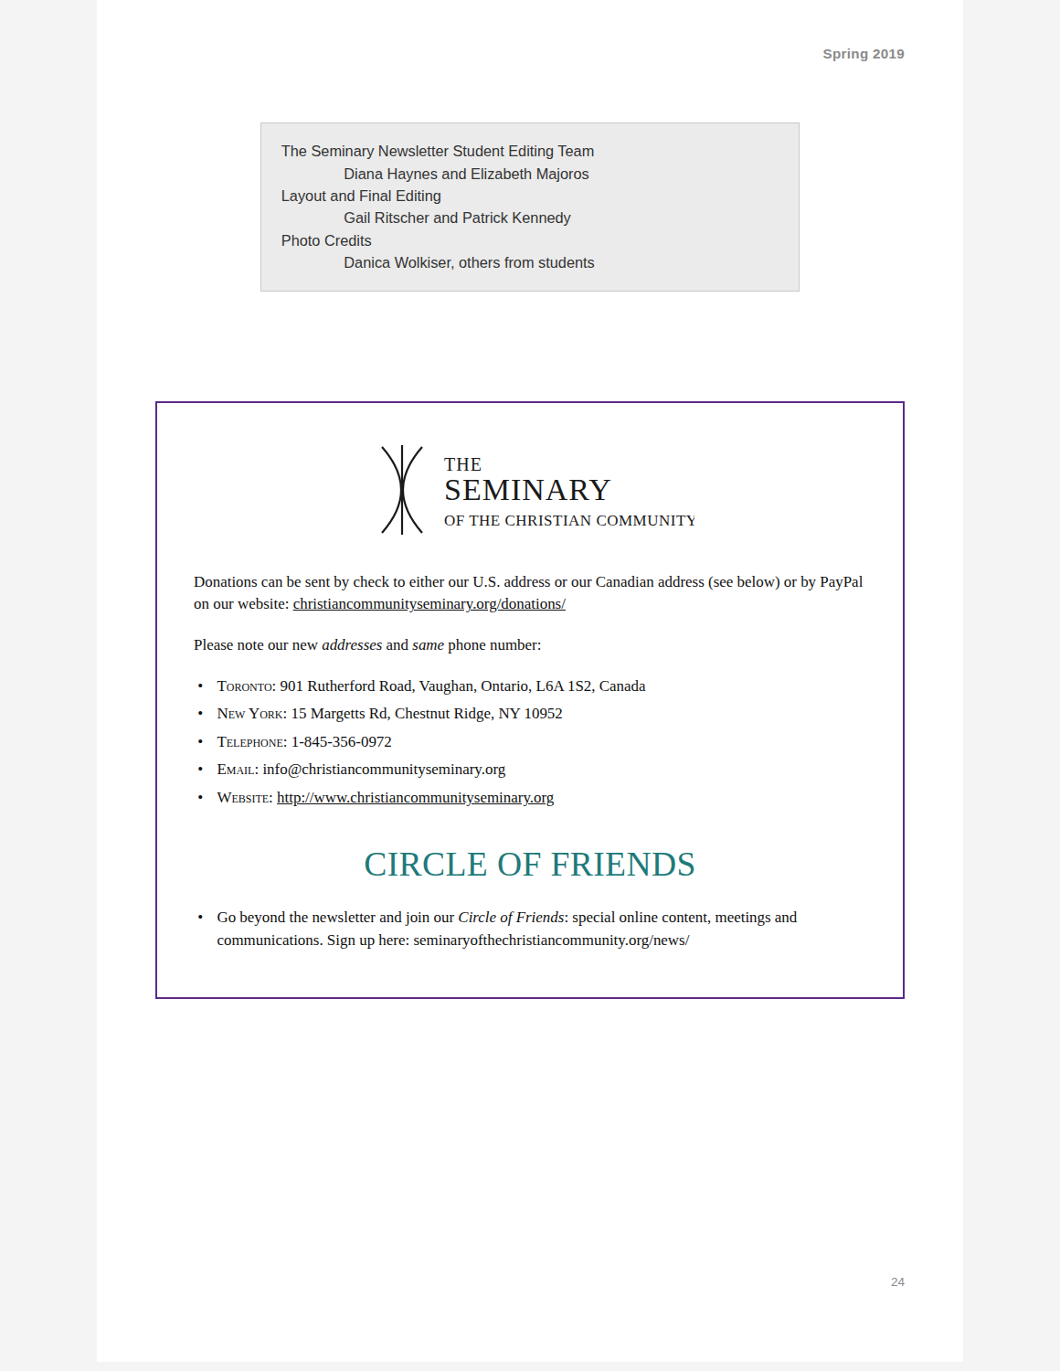Spring 2019
The Seminary Newsletter Student Editing Team Diana Haynes and Elizabeth Majoros Layout and Final Editing Gail Ritscher and Patrick Kennedy Photo Credits Danica Wolkiser, others from students
THE SEMINARY OF THE CHRISTIAN COMMUNITY
Donations can be sent by check to either our U.S. address or our Canadian address (see below) or by PayPal on our website: christiancommunityseminary.org/donations/
Please note our new addresses and same phone number:
Toronto: 901 Rutherford Road, Vaughan, Ontario, L6A 1S2, Canada
New York: 15 Margetts Rd, Chestnut Ridge, NY 10952
Telephone: 1-845-356-0972
Email: info@christiancommunityseminary.org
Website: http://www.christiancommunityseminary.org
CIRCLE OF FRIENDS
Go beyond the newsletter and join our Circle of Friends: special online content, meetings and communications. Sign up here: seminaryofthechristiancommunity.org/news/
24